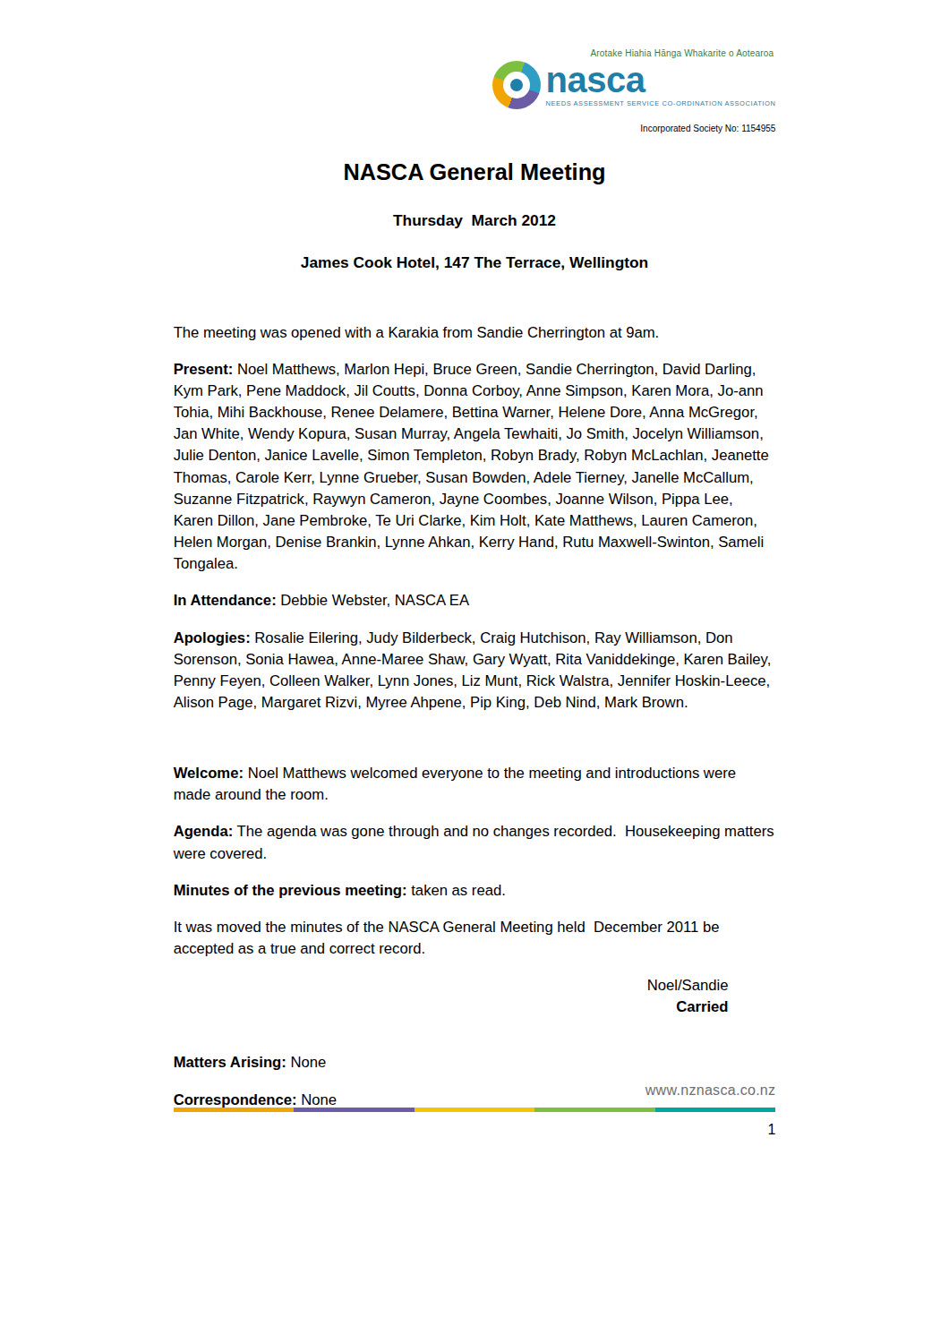Arotake Hiahia Hānga Whakarite o Aotearoa
nasca
NEEDS ASSESSMENT SERVICE CO-ORDINATION ASSOCIATION
Incorporated Society No: 1154955
NASCA General Meeting
Thursday March 2012
James Cook Hotel, 147 The Terrace, Wellington
The meeting was opened with a Karakia from Sandie Cherrington at 9am.
Present: Noel Matthews, Marlon Hepi, Bruce Green, Sandie Cherrington, David Darling, Kym Park, Pene Maddock, Jil Coutts, Donna Corboy, Anne Simpson, Karen Mora, Jo-ann Tohia, Mihi Backhouse, Renee Delamere, Bettina Warner, Helene Dore, Anna McGregor, Jan White, Wendy Kopura, Susan Murray, Angela Tewhaiti, Jo Smith, Jocelyn Williamson, Julie Denton, Janice Lavelle, Simon Templeton, Robyn Brady, Robyn McLachlan, Jeanette Thomas, Carole Kerr, Lynne Grueber, Susan Bowden, Adele Tierney, Janelle McCallum, Suzanne Fitzpatrick, Raywyn Cameron, Jayne Coombes, Joanne Wilson, Pippa Lee, Karen Dillon, Jane Pembroke, Te Uri Clarke, Kim Holt, Kate Matthews, Lauren Cameron, Helen Morgan, Denise Brankin, Lynne Ahkan, Kerry Hand, Rutu Maxwell-Swinton, Sameli Tongalea.
In Attendance: Debbie Webster, NASCA EA
Apologies: Rosalie Eilering, Judy Bilderbeck, Craig Hutchison, Ray Williamson, Don Sorenson, Sonia Hawea, Anne-Maree Shaw, Gary Wyatt, Rita Vaniddekinge, Karen Bailey, Penny Feyen, Colleen Walker, Lynn Jones, Liz Munt, Rick Walstra, Jennifer Hoskin-Leece, Alison Page, Margaret Rizvi, Myree Ahpene, Pip King, Deb Nind, Mark Brown.
Welcome: Noel Matthews welcomed everyone to the meeting and introductions were made around the room.
Agenda: The agenda was gone through and no changes recorded. Housekeeping matters were covered.
Minutes of the previous meeting: taken as read.
It was moved the minutes of the NASCA General Meeting held December 2011 be accepted as a true and correct record.
Noel/Sandie
Carried
Matters Arising: None
Correspondence: None
www.nznasca.co.nz
1